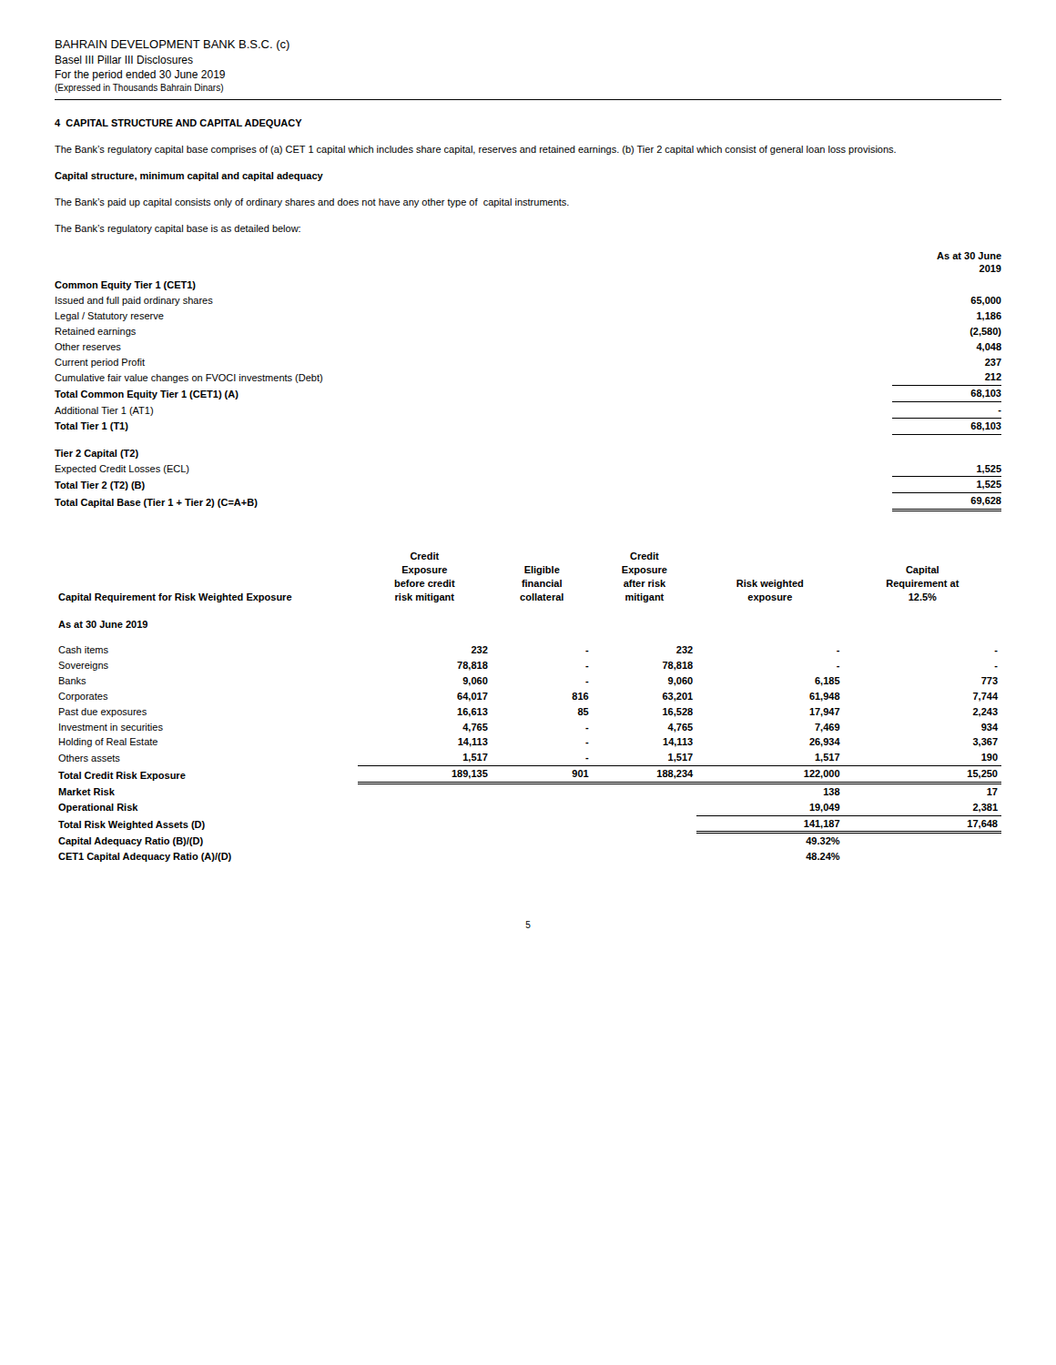BAHRAIN DEVELOPMENT BANK B.S.C. (c)
Basel III Pillar III Disclosures
For the period ended 30 June 2019
(Expressed in Thousands Bahrain Dinars)
4 CAPITAL STRUCTURE AND CAPITAL ADEQUACY
The Bank’s regulatory capital base comprises of (a) CET 1 capital which includes share capital, reserves and retained earnings. (b) Tier 2 capital which consist of general loan loss provisions.
Capital structure, minimum capital and capital adequacy
The Bank’s paid up capital consists only of ordinary shares and does not have any other type of capital instruments.
The Bank’s regulatory capital base is as detailed below:
| | As at 30 June 2019 |
| Common Equity Tier 1 (CET1) | |
| Issued and full paid ordinary shares | 65,000 |
| Legal / Statutory reserve | 1,186 |
| Retained earnings | (2,580) |
| Other reserves | 4,048 |
| Current period Profit | 237 |
| Cumulative fair value changes on FVOCI investments (Debt) | 212 |
| Total Common Equity Tier 1 (CET1) (A) | 68,103 |
| Additional Tier 1 (AT1) | - |
| Total Tier 1 (T1) | 68,103 |
| Tier 2 Capital (T2) | |
| Expected Credit Losses (ECL) | 1,525 |
| Total Tier 2 (T2) (B) | 1,525 |
| Total Capital Base (Tier 1 + Tier 2) (C=A+B) | 69,628 |
| Capital Requirement for Risk Weighted Exposure | Credit Exposure before credit risk mitigant | Eligible financial collateral | Credit Exposure after risk mitigant | Risk weighted exposure | Capital Requirement at 12.5% |
| --- | --- | --- | --- | --- | --- |
| As at 30 June 2019 | | | | | |
| Cash items | 232 | - | 232 | - | - |
| Sovereigns | 78,818 | - | 78,818 | - | - |
| Banks | 9,060 | - | 9,060 | 6,185 | 773 |
| Corporates | 64,017 | 816 | 63,201 | 61,948 | 7,744 |
| Past due exposures | 16,613 | 85 | 16,528 | 17,947 | 2,243 |
| Investment in securities | 4,765 | - | 4,765 | 7,469 | 934 |
| Holding of Real Estate | 14,113 | - | 14,113 | 26,934 | 3,367 |
| Others assets | 1,517 | - | 1,517 | 1,517 | 190 |
| Total Credit Risk Exposure | 189,135 | 901 | 188,234 | 122,000 | 15,250 |
| Market Risk | | | | 138 | 17 |
| Operational Risk | | | | 19,049 | 2,381 |
| Total Risk Weighted Assets (D) | | | | 141,187 | 17,648 |
| Capital Adequacy Ratio (B)/(D) | | | | 49.32% | |
| CET1 Capital Adequacy Ratio (A)/(D) | | | | 48.24% | |
5